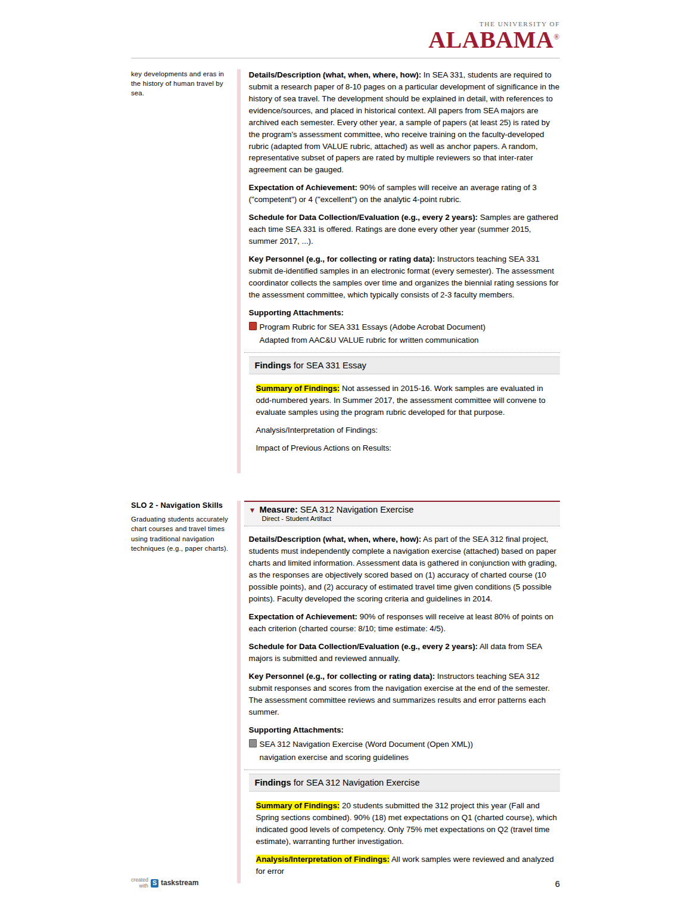THE UNIVERSITY OF
ALABAMA®
key developments and eras in the history of human travel by sea.
Details/Description (what, when, where, how): In SEA 331, students are required to submit a research paper of 8-10 pages on a particular development of significance in the history of sea travel. The development should be explained in detail, with references to evidence/sources, and placed in historical context. All papers from SEA majors are archived each semester. Every other year, a sample of papers (at least 25) is rated by the program's assessment committee, who receive training on the faculty-developed rubric (adapted from VALUE rubric, attached) as well as anchor papers. A random, representative subset of papers are rated by multiple reviewers so that inter-rater agreement can be gauged.
Expectation of Achievement: 90% of samples will receive an average rating of 3 ("competent") or 4 ("excellent") on the analytic 4-point rubric.
Schedule for Data Collection/Evaluation (e.g., every 2 years): Samples are gathered each time SEA 331 is offered. Ratings are done every other year (summer 2015, summer 2017, ...).
Key Personnel (e.g., for collecting or rating data): Instructors teaching SEA 331 submit de-identified samples in an electronic format (every semester). The assessment coordinator collects the samples over time and organizes the biennial rating sessions for the assessment committee, which typically consists of 2-3 faculty members.
Supporting Attachments:
Program Rubric for SEA 331 Essays (Adobe Acrobat Document)
Adapted from AAC&U VALUE rubric for written communication
Findings for SEA 331 Essay
Summary of Findings: Not assessed in 2015-16. Work samples are evaluated in odd-numbered years. In Summer 2017, the assessment committee will convene to evaluate samples using the program rubric developed for that purpose.
Analysis/Interpretation of Findings:
Impact of Previous Actions on Results:
SLO 2 - Navigation Skills
Graduating students accurately chart courses and travel times using traditional navigation techniques (e.g., paper charts).
▼Measure: SEA 312 Navigation Exercise
Direct - Student Artifact
Details/Description (what, when, where, how): As part of the SEA 312 final project, students must independently complete a navigation exercise (attached) based on paper charts and limited information. Assessment data is gathered in conjunction with grading, as the responses are objectively scored based on (1) accuracy of charted course (10 possible points), and (2) accuracy of estimated travel time given conditions (5 possible points). Faculty developed the scoring criteria and guidelines in 2014.
Expectation of Achievement: 90% of responses will receive at least 80% of points on each criterion (charted course: 8/10; time estimate: 4/5).
Schedule for Data Collection/Evaluation (e.g., every 2 years): All data from SEA majors is submitted and reviewed annually.
Key Personnel (e.g., for collecting or rating data): Instructors teaching SEA 312 submit responses and scores from the navigation exercise at the end of the semester. The assessment committee reviews and summarizes results and error patterns each summer.
Supporting Attachments:
SEA 312 Navigation Exercise (Word Document (Open XML))
navigation exercise and scoring guidelines
Findings for SEA 312 Navigation Exercise
Summary of Findings: 20 students submitted the 312 project this year (Fall and Spring sections combined). 90% (18) met expectations on Q1 (charted course), which indicated good levels of competency. Only 75% met expectations on Q2 (travel time estimate), warranting further investigation.
Analysis/Interpretation of Findings: All work samples were reviewed and analyzed for error
created
with S taskstream
6